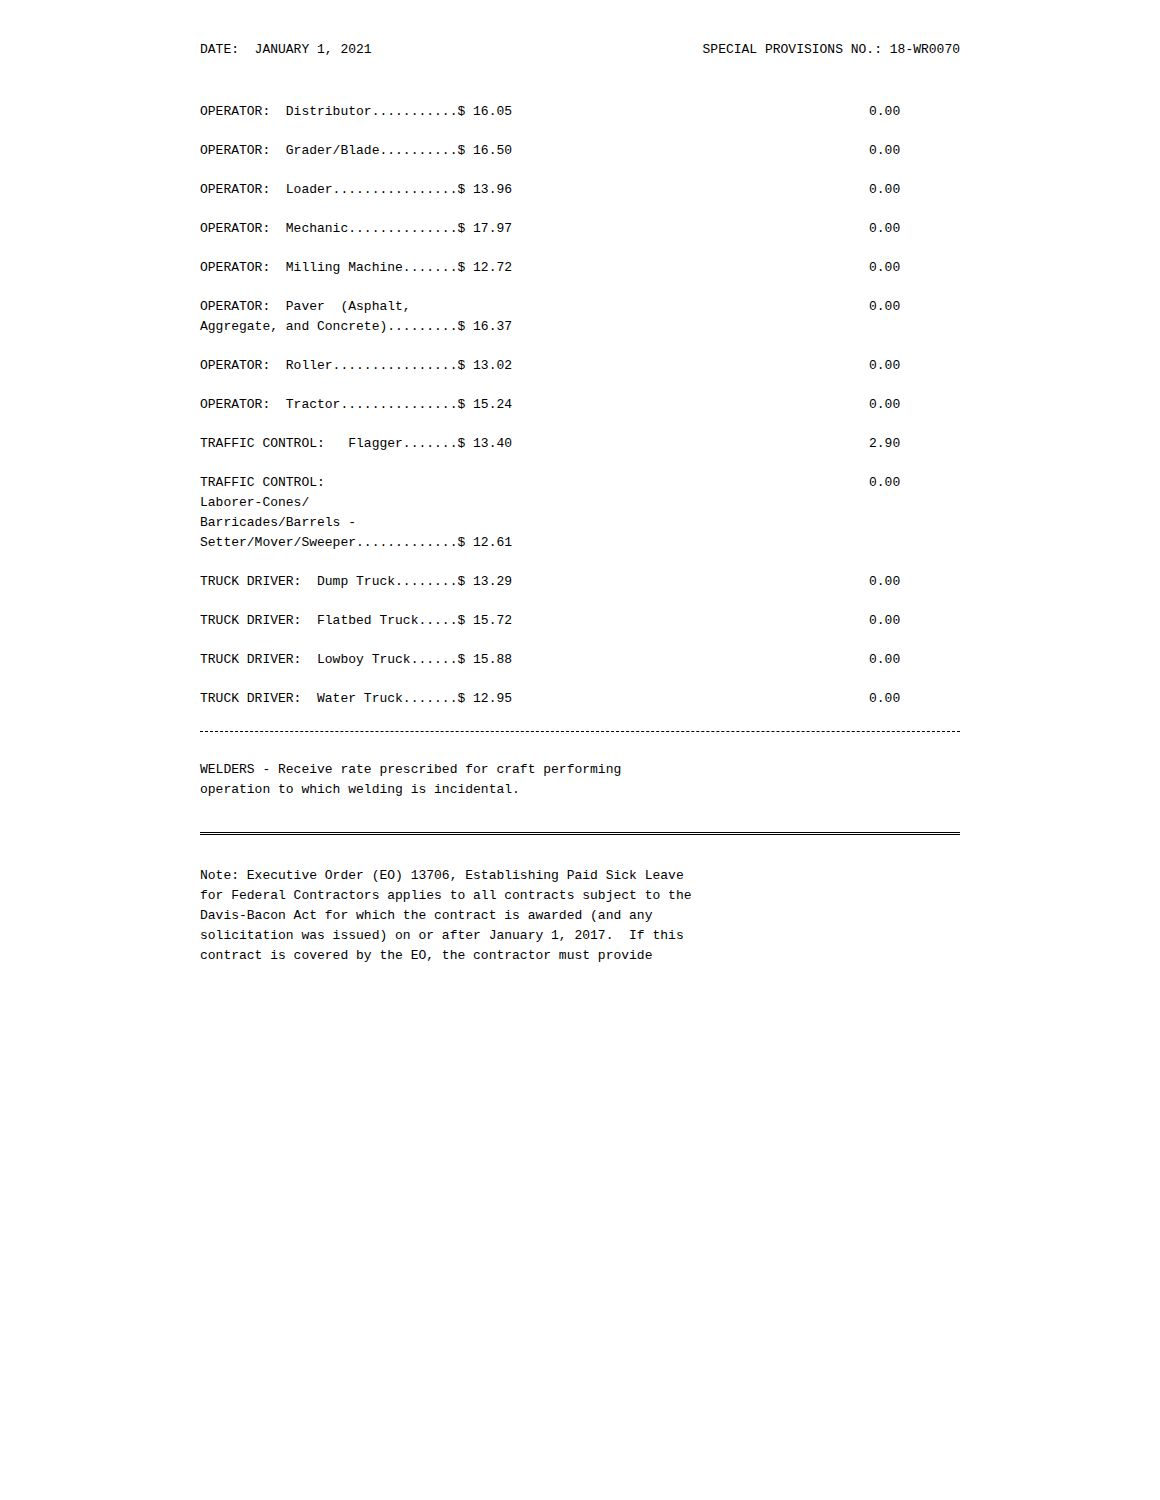DATE: JANUARY 1, 2021 SPECIAL PROVISIONS NO.: 18-WR0070
| OPERATOR: Distributor...........$ 16.05 | 0.00 |
| OPERATOR: Grader/Blade..........$ 16.50 | 0.00 |
| OPERATOR: Loader................$ 13.96 | 0.00 |
| OPERATOR: Mechanic..............$ 17.97 | 0.00 |
| OPERATOR: Milling Machine.......$ 12.72 | 0.00 |
| OPERATOR: Paver (Asphalt, Aggregate, and Concrete).........$ 16.37 | 0.00 |
| OPERATOR: Roller................$ 13.02 | 0.00 |
| OPERATOR: Tractor...............$ 15.24 | 0.00 |
| TRAFFIC CONTROL: Flagger.......$ 13.40 | 2.90 |
| TRAFFIC CONTROL: Laborer-Cones/ Barricades/Barrels - Setter/Mover/Sweeper.............$ 12.61 | 0.00 |
| TRUCK DRIVER: Dump Truck........$ 13.29 | 0.00 |
| TRUCK DRIVER: Flatbed Truck.....$ 15.72 | 0.00 |
| TRUCK DRIVER: Lowboy Truck......$ 15.88 | 0.00 |
| TRUCK DRIVER: Water Truck.......$ 12.95 | 0.00 |
WELDERS - Receive rate prescribed for craft performing operation to which welding is incidental.
Note: Executive Order (EO) 13706, Establishing Paid Sick Leave for Federal Contractors applies to all contracts subject to the Davis-Bacon Act for which the contract is awarded (and any solicitation was issued) on or after January 1, 2017. If this contract is covered by the EO, the contractor must provide